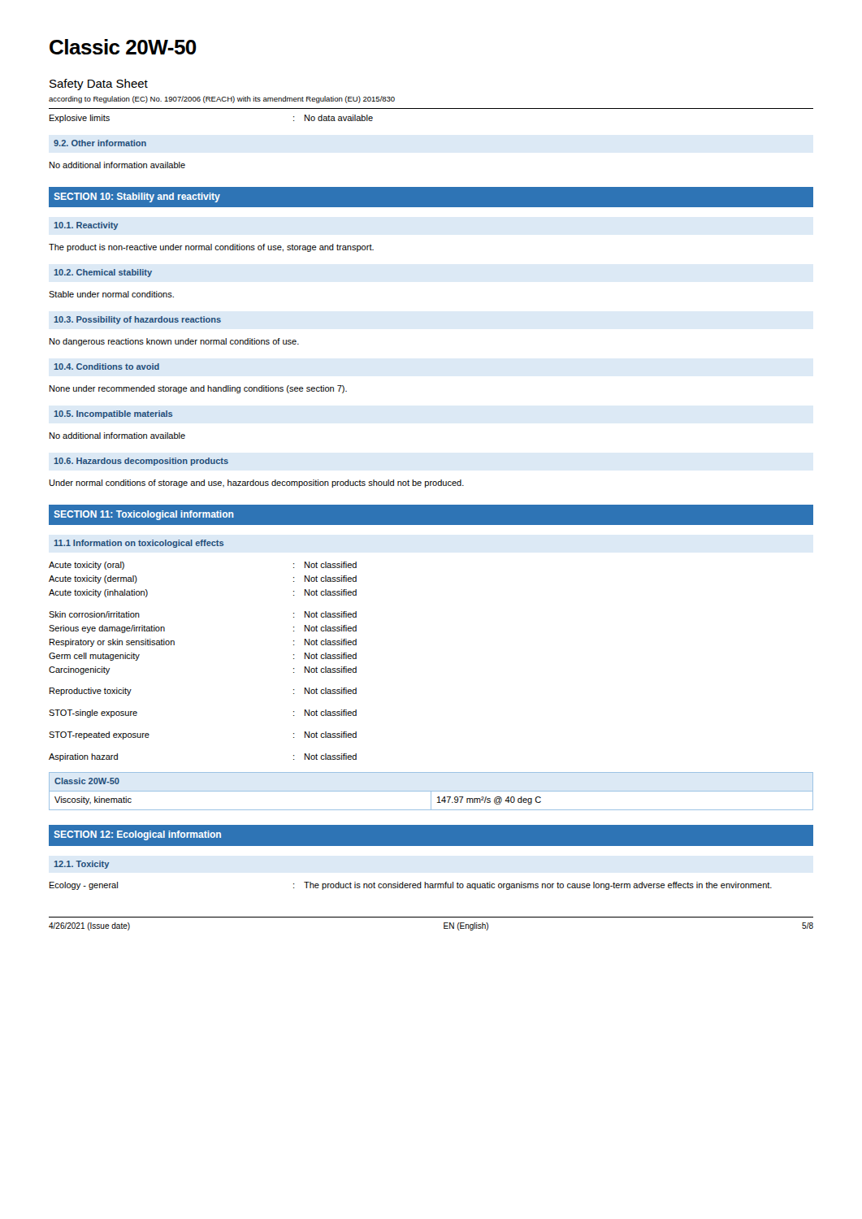Classic 20W-50
Safety Data Sheet
according to Regulation (EC) No. 1907/2006 (REACH) with its amendment Regulation (EU) 2015/830
Explosive limits
:
No data available
9.2. Other information
No additional information available
SECTION 10: Stability and reactivity
10.1. Reactivity
The product is non-reactive under normal conditions of use, storage and transport.
10.2. Chemical stability
Stable under normal conditions.
10.3. Possibility of hazardous reactions
No dangerous reactions known under normal conditions of use.
10.4. Conditions to avoid
None under recommended storage and handling conditions (see section 7).
10.5. Incompatible materials
No additional information available
10.6. Hazardous decomposition products
Under normal conditions of storage and use, hazardous decomposition products should not be produced.
SECTION 11: Toxicological information
11.1 Information on toxicological effects
Acute toxicity (oral)
:
Not classified
Acute toxicity (dermal)
:
Not classified
Acute toxicity (inhalation)
:
Not classified
Skin corrosion/irritation
:
Not classified
Serious eye damage/irritation
:
Not classified
Respiratory or skin sensitisation
:
Not classified
Germ cell mutagenicity
:
Not classified
Carcinogenicity
:
Not classified
Reproductive toxicity
:
Not classified
STOT-single exposure
:
Not classified
STOT-repeated exposure
:
Not classified
Aspiration hazard
:
Not classified
| Classic 20W-50 |
| --- |
| Viscosity, kinematic | 147.97 mm²/s @ 40 deg C |
SECTION 12: Ecological information
12.1. Toxicity
Ecology - general
:
The product is not considered harmful to aquatic organisms nor to cause long-term adverse effects in the environment.
4/26/2021 (Issue date)
EN (English)
5/8